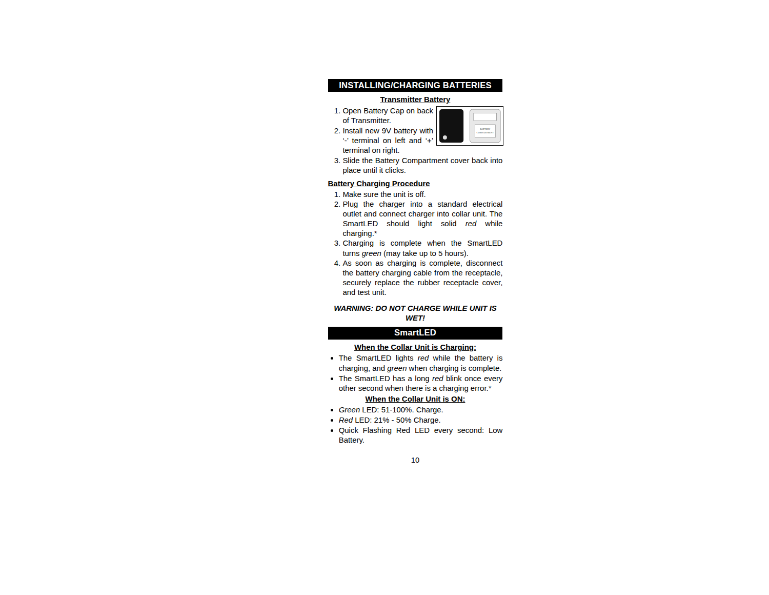INSTALLING/CHARGING BATTERIES
Transmitter Battery
Open Battery Cap on back of Transmitter.
Install new 9V battery with ‘-’ terminal on left and ‘+’ terminal on right.
Slide the Battery Compartment cover back into place until it clicks.
Battery Charging Procedure
Make sure the unit is off.
Plug the charger into a standard electrical outlet and connect charger into collar unit. The SmartLED should light solid red while charging.*
Charging is complete when the SmartLED turns green (may take up to 5 hours).
As soon as charging is complete, disconnect the battery charging cable from the receptacle, securely replace the rubber receptacle cover, and test unit.
WARNING: DO NOT CHARGE WHILE UNIT IS WET!
SmartLED
When the Collar Unit is Charging:
The SmartLED lights red while the battery is charging, and green when charging is complete.
The SmartLED has a long red blink once every other second when there is a charging error.*
When the Collar Unit is ON:
Green LED: 51-100%. Charge.
Red LED: 21% - 50% Charge.
Quick Flashing Red LED every second: Low Battery.
10